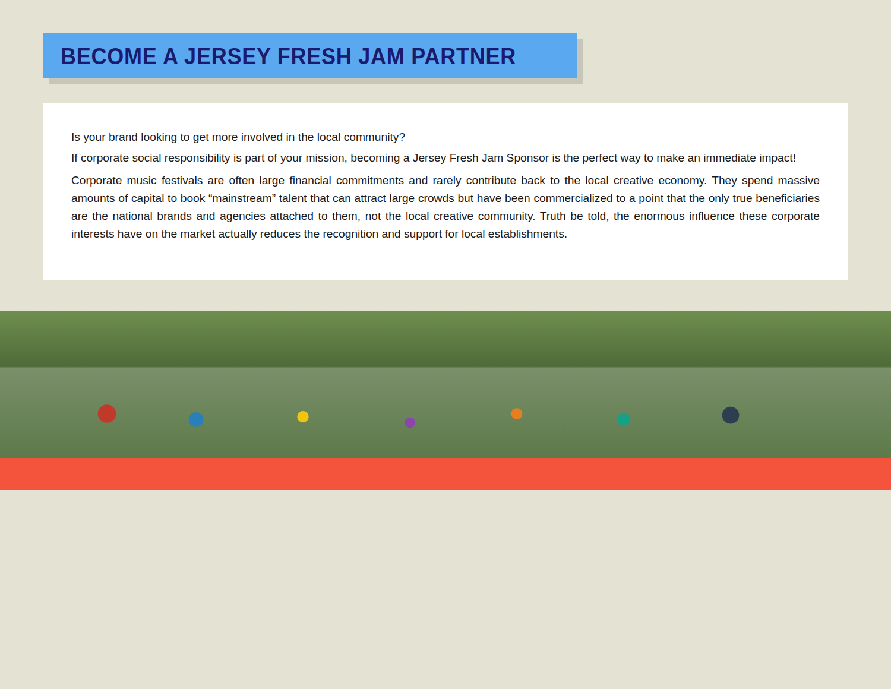Become a Jersey Fresh Jam Partner
Is your brand looking to get more involved in the local community?
If corporate social responsibility is part of your mission, becoming a Jersey Fresh Jam Sponsor is the perfect way to make an immediate impact!
Corporate music festivals are often large financial commitments and rarely contribute back to the local creative economy. They spend massive amounts of capital to book “mainstream” talent that can attract large crowds but have been commercialized to a point that the only true beneficiaries are the national brands and agencies attached to them, not the local creative community. Truth be told, the enormous influence these corporate interests have on the market actually reduces the recognition and support for local establishments.